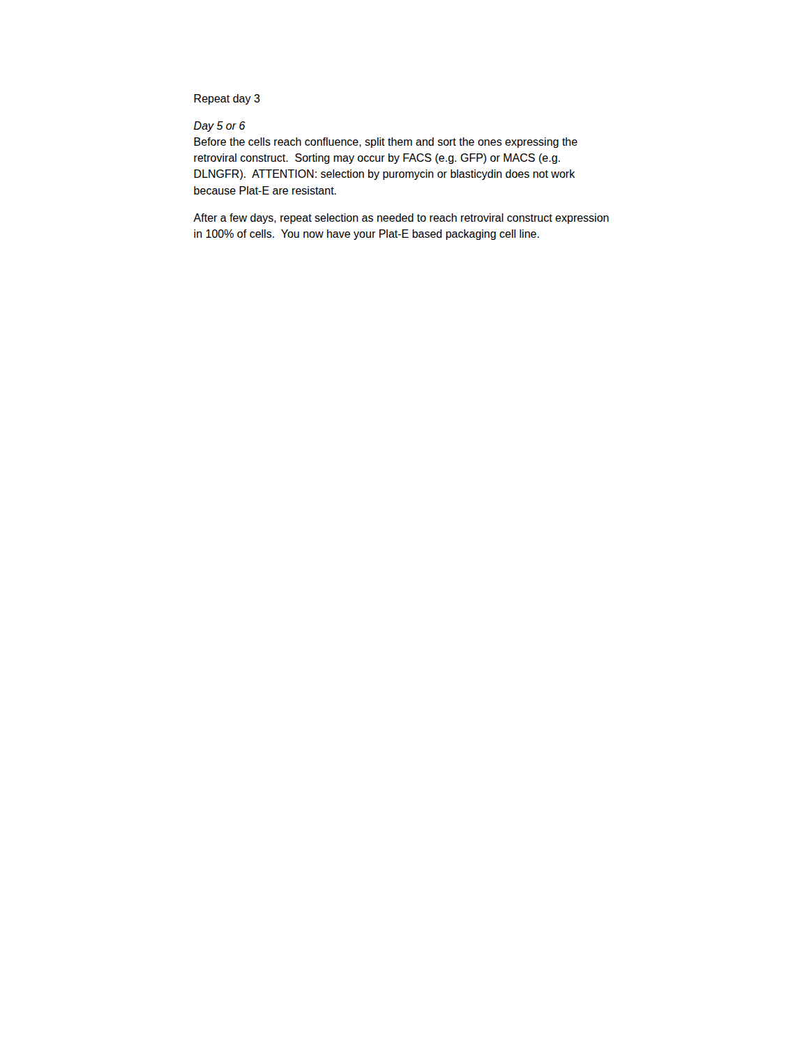Repeat day 3
Day 5 or 6
Before the cells reach confluence, split them and sort the ones expressing the retroviral construct. Sorting may occur by FACS (e.g. GFP) or MACS (e.g. DLNGFR). ATTENTION: selection by puromycin or blasticydin does not work because Plat-E are resistant.
After a few days, repeat selection as needed to reach retroviral construct expression in 100% of cells. You now have your Plat-E based packaging cell line.